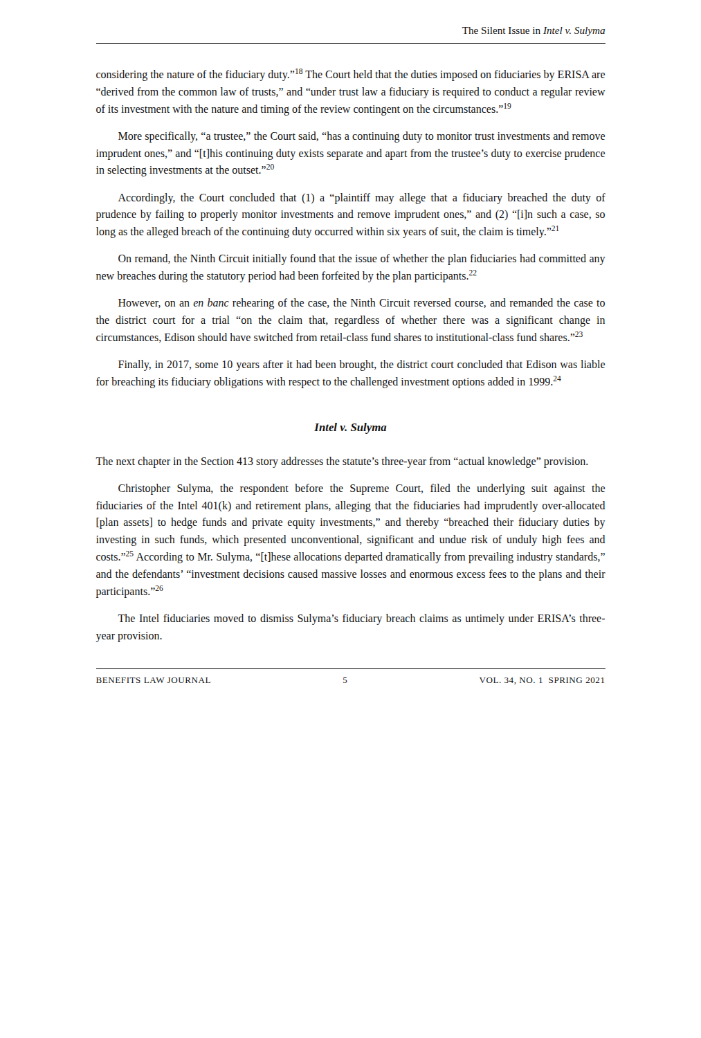The Silent Issue in Intel v. Sulyma
considering the nature of the fiduciary duty.”18 The Court held that the duties imposed on fiduciaries by ERISA are “derived from the common law of trusts,” and “under trust law a fiduciary is required to conduct a regular review of its investment with the nature and timing of the review contingent on the circumstances.”19
More specifically, “a trustee,” the Court said, “has a continuing duty to monitor trust investments and remove imprudent ones,” and “[t]his continuing duty exists separate and apart from the trustee’s duty to exercise prudence in selecting investments at the outset.”20
Accordingly, the Court concluded that (1) a “plaintiff may allege that a fiduciary breached the duty of prudence by failing to properly monitor investments and remove imprudent ones,” and (2) “[i]n such a case, so long as the alleged breach of the continuing duty occurred within six years of suit, the claim is timely.”21
On remand, the Ninth Circuit initially found that the issue of whether the plan fiduciaries had committed any new breaches during the statutory period had been forfeited by the plan participants.22
However, on an en banc rehearing of the case, the Ninth Circuit reversed course, and remanded the case to the district court for a trial “on the claim that, regardless of whether there was a significant change in circumstances, Edison should have switched from retail-class fund shares to institutional-class fund shares.”23
Finally, in 2017, some 10 years after it had been brought, the district court concluded that Edison was liable for breaching its fiduciary obligations with respect to the challenged investment options added in 1999.24
Intel v. Sulyma
The next chapter in the Section 413 story addresses the statute’s three-year from “actual knowledge” provision.
Christopher Sulyma, the respondent before the Supreme Court, filed the underlying suit against the fiduciaries of the Intel 401(k) and retirement plans, alleging that the fiduciaries had imprudently over-allocated [plan assets] to hedge funds and private equity investments,” and thereby “breached their fiduciary duties by investing in such funds, which presented unconventional, significant and undue risk of unduly high fees and costs.”25 According to Mr. Sulyma, “[t]hese allocations departed dramatically from prevailing industry standards,” and the defendants’ “investment decisions caused massive losses and enormous excess fees to the plans and their participants.”26
The Intel fiduciaries moved to dismiss Sulyma’s fiduciary breach claims as untimely under ERISA’s three-year provision.
BENEFITS LAW JOURNAL 5 VOL. 34, NO. 1 SPRING 2021